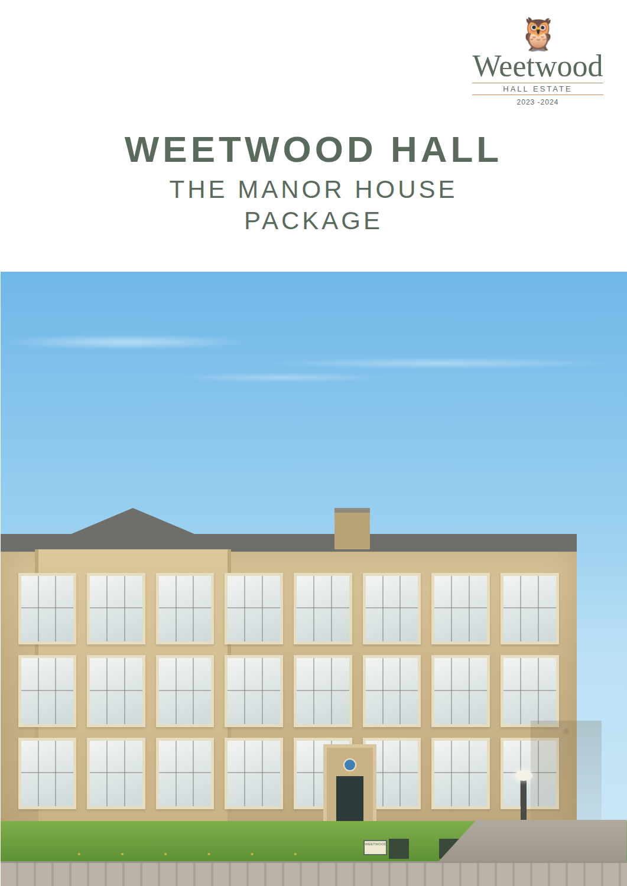🦉 Weetwood HALL ESTATE 2023 -2024
WEETWOOD HALL
THE MANOR HOUSE
PACKAGE
WEETWOOD